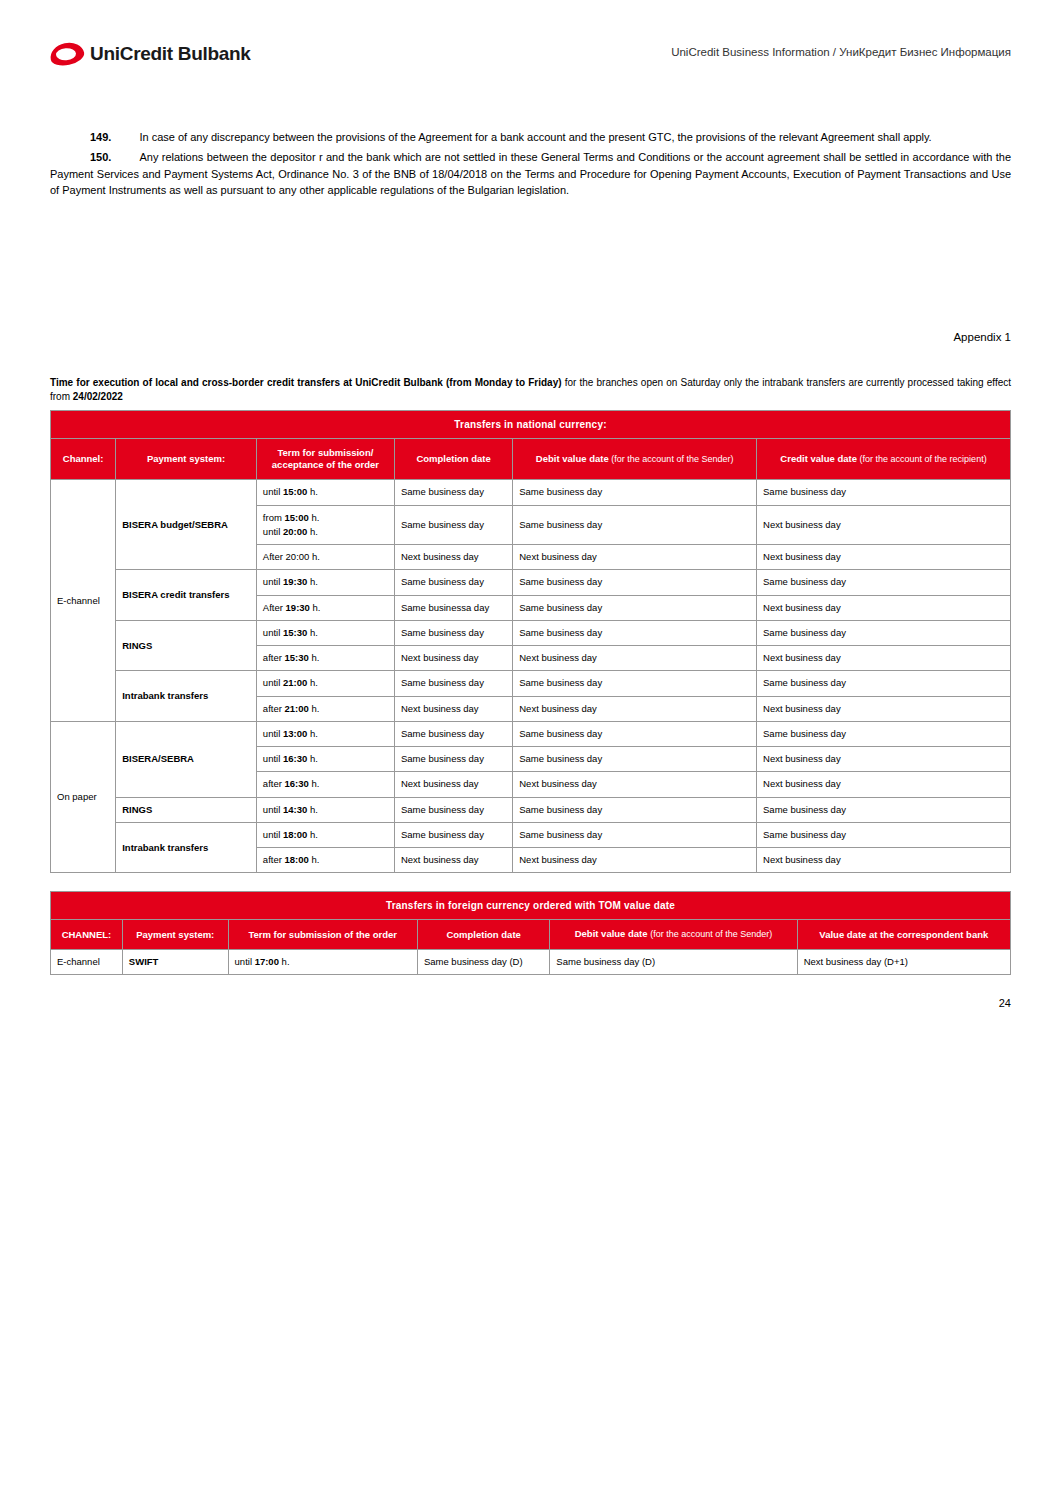UniCredit Bulbank
UniCredit Business Information / УниКредит Бизнес Информация
149. In case of any discrepancy between the provisions of the Agreement for a bank account and the present GTC, the provisions of the relevant Agreement shall apply.
150. Any relations between the depositor r and the bank which are not settled in these General Terms and Conditions or the account agreement shall be settled in accordance with the Payment Services and Payment Systems Act, Ordinance No. 3 of the BNB of 18/04/2018 on the Terms and Procedure for Opening Payment Accounts, Execution of Payment Transactions and Use of Payment Instruments as well as pursuant to any other applicable regulations of the Bulgarian legislation.
Appendix 1
Time for execution of local and cross-border credit transfers at UniCredit Bulbank (from Monday to Friday) for the branches open on Saturday only the intrabank transfers are currently processed taking effect from 24/02/2022
| Transfers in national currency: |
| --- |
| Channel: | Payment system: | Term for submission/ acceptance of the order | Completion date | Debit value date (for the account of the Sender) | Credit value date (for the account of the recipient) |
| E-channel | BISERA budget/SEBRA | until 15:00 h. | Same business day | Same business day | Same business day |
| from 15:00 h. until 20:00 h. | Same business day | Same business day | Next business day |
| After 20:00 h. | Next business day | Next business day | Next business day |
| BISERA credit transfers | until 19:30 h. | Same business day | Same business day | Same business day |
| After 19:30 h. | Same businessa day | Same business day | Next business day |
| RINGS | until 15:30 h. | Same business day | Same business day | Same business day |
| after 15:30 h. | Next business day | Next business day | Next business day |
| Intrabank transfers | until 21:00 h. | Same business day | Same business day | Same business day |
| after 21:00 h. | Next business day | Next business day | Next business day |
| On paper | BISERA/SEBRA | until 13:00 h. | Same business day | Same business day | Same business day |
| until 16:30 h. | Same business day | Same business day | Next business day |
| after 16:30 h. | Next business day | Next business day | Next business day |
| RINGS | until 14:30 h. | Same business day | Same business day | Same business day |
| Intrabank transfers | until 18:00 h. | Same business day | Same business day | Same business day |
| after 18:00 h. | Next business day | Next business day | Next business day |
| Transfers in foreign currency ordered with TOM value date |
| --- |
| CHANNEL: | Payment system: | Term for submission of the order | Completion date | Debit value date (for the account of the Sender) | Value date at the correspondent bank |
| E-channel | SWIFT | until 17:00 h. | Same business day (D) | Same business day (D) | Next business day (D+1) |
24